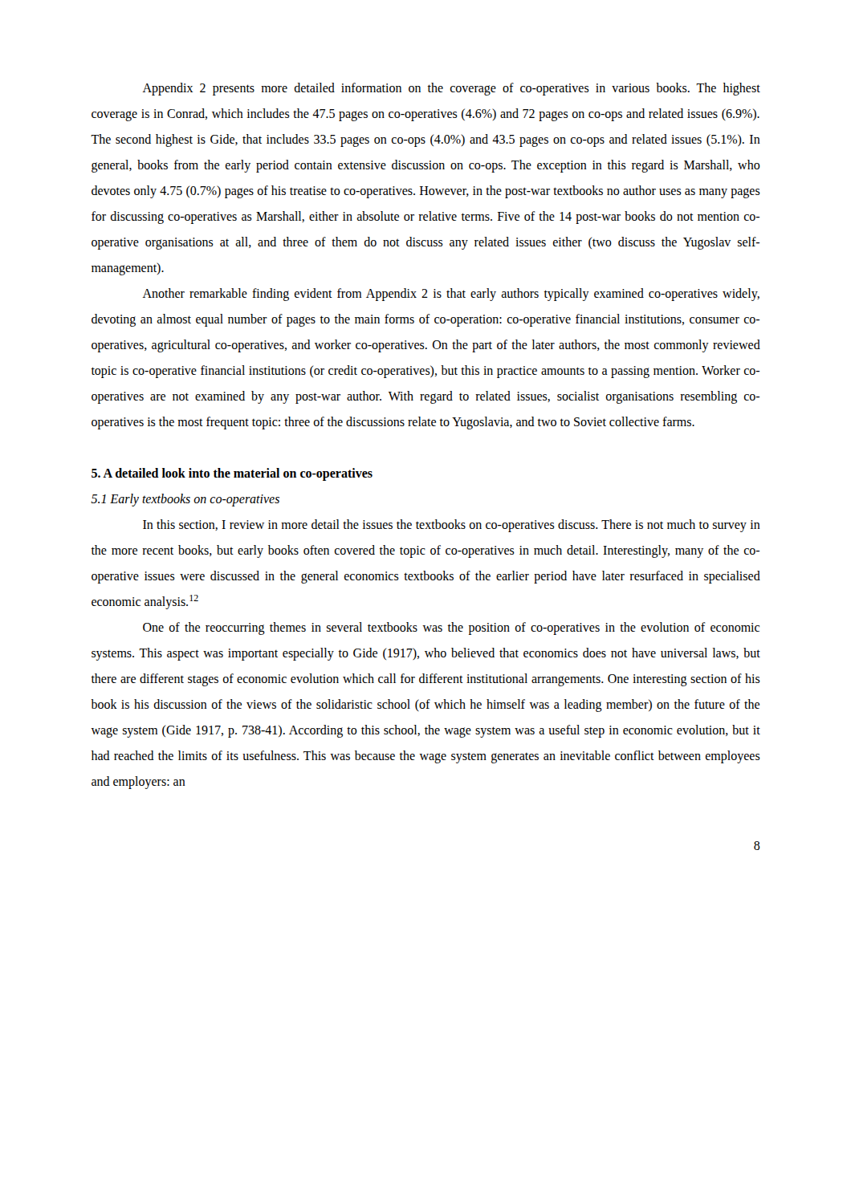Appendix 2 presents more detailed information on the coverage of co-operatives in various books. The highest coverage is in Conrad, which includes the 47.5 pages on co-operatives (4.6%) and 72 pages on co-ops and related issues (6.9%). The second highest is Gide, that includes 33.5 pages on co-ops (4.0%) and 43.5 pages on co-ops and related issues (5.1%). In general, books from the early period contain extensive discussion on co-ops. The exception in this regard is Marshall, who devotes only 4.75 (0.7%) pages of his treatise to co-operatives. However, in the post-war textbooks no author uses as many pages for discussing co-operatives as Marshall, either in absolute or relative terms. Five of the 14 post-war books do not mention co-operative organisations at all, and three of them do not discuss any related issues either (two discuss the Yugoslav self-management).
Another remarkable finding evident from Appendix 2 is that early authors typically examined co-operatives widely, devoting an almost equal number of pages to the main forms of co-operation: co-operative financial institutions, consumer co-operatives, agricultural co-operatives, and worker co-operatives. On the part of the later authors, the most commonly reviewed topic is co-operative financial institutions (or credit co-operatives), but this in practice amounts to a passing mention. Worker co-operatives are not examined by any post-war author. With regard to related issues, socialist organisations resembling co-operatives is the most frequent topic: three of the discussions relate to Yugoslavia, and two to Soviet collective farms.
5. A detailed look into the material on co-operatives
5.1 Early textbooks on co-operatives
In this section, I review in more detail the issues the textbooks on co-operatives discuss. There is not much to survey in the more recent books, but early books often covered the topic of co-operatives in much detail. Interestingly, many of the co-operative issues were discussed in the general economics textbooks of the earlier period have later resurfaced in specialised economic analysis.12
One of the reoccurring themes in several textbooks was the position of co-operatives in the evolution of economic systems. This aspect was important especially to Gide (1917), who believed that economics does not have universal laws, but there are different stages of economic evolution which call for different institutional arrangements. One interesting section of his book is his discussion of the views of the solidaristic school (of which he himself was a leading member) on the future of the wage system (Gide 1917, p. 738-41). According to this school, the wage system was a useful step in economic evolution, but it had reached the limits of its usefulness. This was because the wage system generates an inevitable conflict between employees and employers: an
8